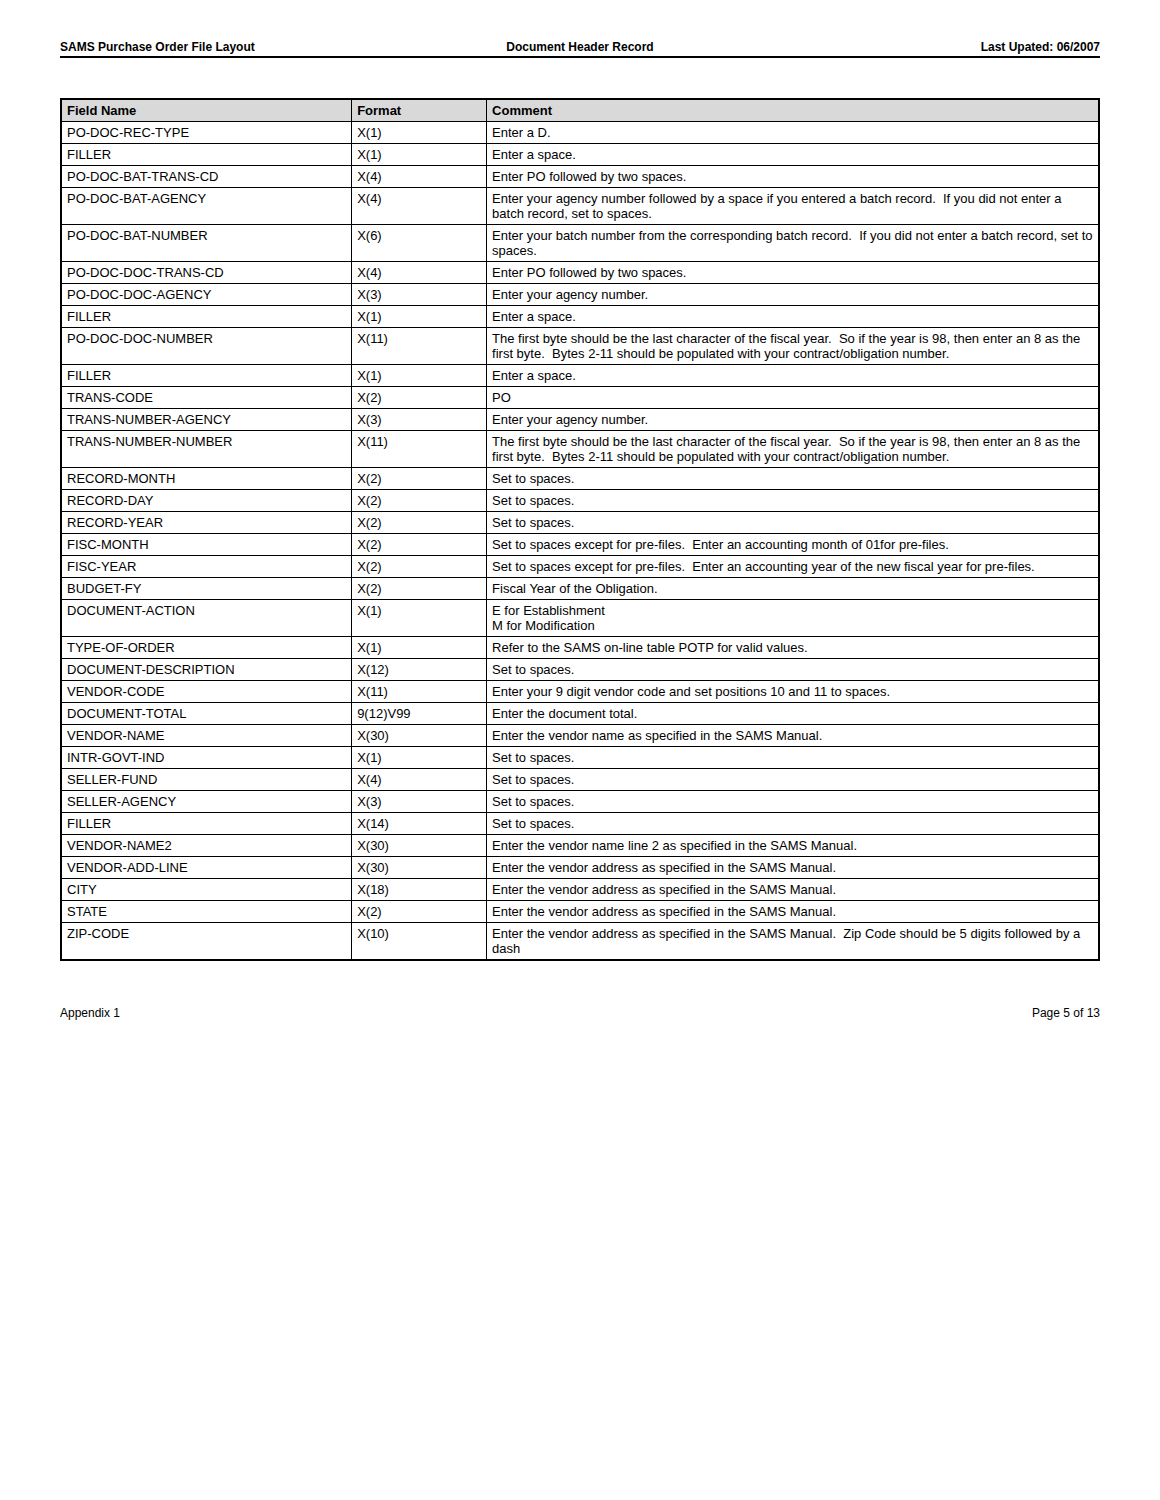SAMS Purchase Order File Layout
Document Header Record
Last Upated: 06/2007
| Field Name | Format | Comment |
| --- | --- | --- |
| PO-DOC-REC-TYPE | X(1) | Enter a D. |
| FILLER | X(1) | Enter a space. |
| PO-DOC-BAT-TRANS-CD | X(4) | Enter PO followed by two spaces. |
| PO-DOC-BAT-AGENCY | X(4) | Enter your agency number followed by a space if you entered a batch record. If you did not enter a batch record, set to spaces. |
| PO-DOC-BAT-NUMBER | X(6) | Enter your batch number from the corresponding batch record. If you did not enter a batch record, set to spaces. |
| PO-DOC-DOC-TRANS-CD | X(4) | Enter PO followed by two spaces. |
| PO-DOC-DOC-AGENCY | X(3) | Enter your agency number. |
| FILLER | X(1) | Enter a space. |
| PO-DOC-DOC-NUMBER | X(11) | The first byte should be the last character of the fiscal year. So if the year is 98, then enter an 8 as the first byte. Bytes 2-11 should be populated with your contract/obligation number. |
| FILLER | X(1) | Enter a space. |
| TRANS-CODE | X(2) | PO |
| TRANS-NUMBER-AGENCY | X(3) | Enter your agency number. |
| TRANS-NUMBER-NUMBER | X(11) | The first byte should be the last character of the fiscal year. So if the year is 98, then enter an 8 as the first byte. Bytes 2-11 should be populated with your contract/obligation number. |
| RECORD-MONTH | X(2) | Set to spaces. |
| RECORD-DAY | X(2) | Set to spaces. |
| RECORD-YEAR | X(2) | Set to spaces. |
| FISC-MONTH | X(2) | Set to spaces except for pre-files. Enter an accounting month of 01for pre-files. |
| FISC-YEAR | X(2) | Set to spaces except for pre-files. Enter an accounting year of the new fiscal year for pre-files. |
| BUDGET-FY | X(2) | Fiscal Year of the Obligation. |
| DOCUMENT-ACTION | X(1) | E for Establishment M for Modification |
| TYPE-OF-ORDER | X(1) | Refer to the SAMS on-line table POTP for valid values. |
| DOCUMENT-DESCRIPTION | X(12) | Set to spaces. |
| VENDOR-CODE | X(11) | Enter your 9 digit vendor code and set positions 10 and 11 to spaces. |
| DOCUMENT-TOTAL | 9(12)V99 | Enter the document total. |
| VENDOR-NAME | X(30) | Enter the vendor name as specified in the SAMS Manual. |
| INTR-GOVT-IND | X(1) | Set to spaces. |
| SELLER-FUND | X(4) | Set to spaces. |
| SELLER-AGENCY | X(3) | Set to spaces. |
| FILLER | X(14) | Set to spaces. |
| VENDOR-NAME2 | X(30) | Enter the vendor name line 2 as specified in the SAMS Manual. |
| VENDOR-ADD-LINE | X(30) | Enter the vendor address as specified in the SAMS Manual. |
| CITY | X(18) | Enter the vendor address as specified in the SAMS Manual. |
| STATE | X(2) | Enter the vendor address as specified in the SAMS Manual. |
| ZIP-CODE | X(10) | Enter the vendor address as specified in the SAMS Manual. Zip Code should be 5 digits followed by a dash |
Appendix 1
Page 5 of 13